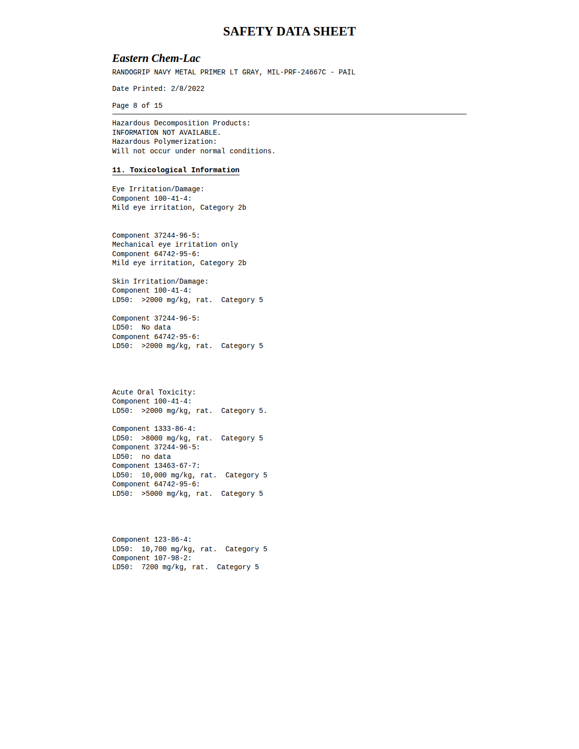SAFETY DATA SHEET
Eastern Chem-Lac
RANDOGRIP NAVY METAL PRIMER LT GRAY, MIL-PRF-24667C - PAIL
Date Printed: 2/8/2022
Page 8 of 15
Hazardous Decomposition Products:
INFORMATION NOT AVAILABLE.
Hazardous Polymerization:
Will not occur under normal conditions.
11. Toxicological Information
Eye Irritation/Damage:
Component 100-41-4:
Mild eye irritation, Category 2b


Component 37244-96-5:
Mechanical eye irritation only
Component 64742-95-6:
Mild eye irritation, Category 2b

Skin Irritation/Damage:
Component 100-41-4:
LD50:  >2000 mg/kg, rat.  Category 5

Component 37244-96-5:
LD50:  No data
Component 64742-95-6:
LD50:  >2000 mg/kg, rat.  Category 5




Acute Oral Toxicity:
Component 100-41-4:
LD50:  >2000 mg/kg, rat.  Category 5.

Component 1333-86-4:
LD50:  >8000 mg/kg, rat.  Category 5
Component 37244-96-5:
LD50:  no data
Component 13463-67-7:
LD50:  10,000 mg/kg, rat.  Category 5
Component 64742-95-6:
LD50:  >5000 mg/kg, rat.  Category 5




Component 123-86-4:
LD50:  10,700 mg/kg, rat.  Category 5
Component 107-98-2:
LD50:  7200 mg/kg, rat.  Category 5